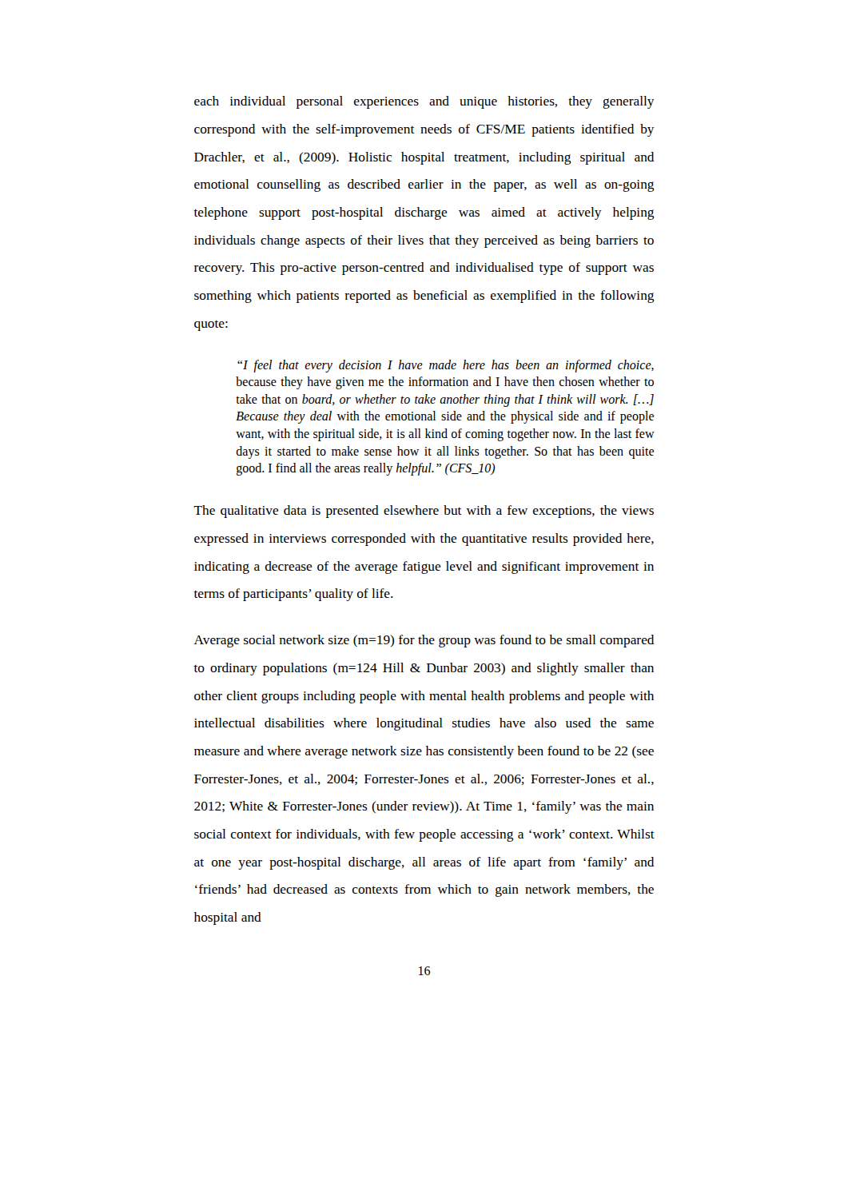each individual personal experiences and unique histories, they generally correspond with the self-improvement needs of CFS/ME patients identified by Drachler, et al., (2009). Holistic hospital treatment, including spiritual and emotional counselling as described earlier in the paper, as well as on-going telephone support post-hospital discharge was aimed at actively helping individuals change aspects of their lives that they perceived as being barriers to recovery. This pro-active person-centred and individualised type of support was something which patients reported as beneficial as exemplified in the following quote:
“I feel that every decision I have made here has been an informed choice, because they have given me the information and I have then chosen whether to take that on board, or whether to take another thing that I think will work. […] Because they deal with the emotional side and the physical side and if people want, with the spiritual side, it is all kind of coming together now. In the last few days it started to make sense how it all links together. So that has been quite good. I find all the areas really helpful.” (CFS_10)
The qualitative data is presented elsewhere but with a few exceptions, the views expressed in interviews corresponded with the quantitative results provided here, indicating a decrease of the average fatigue level and significant improvement in terms of participants’ quality of life.
Average social network size (m=19) for the group was found to be small compared to ordinary populations (m=124 Hill & Dunbar 2003) and slightly smaller than other client groups including people with mental health problems and people with intellectual disabilities where longitudinal studies have also used the same measure and where average network size has consistently been found to be 22 (see Forrester-Jones, et al., 2004; Forrester-Jones et al., 2006; Forrester-Jones et al., 2012; White & Forrester-Jones (under review)). At Time 1, ‘family’ was the main social context for individuals, with few people accessing a ‘work’ context. Whilst at one year post-hospital discharge, all areas of life apart from ‘family’ and ‘friends’ had decreased as contexts from which to gain network members, the hospital and
16